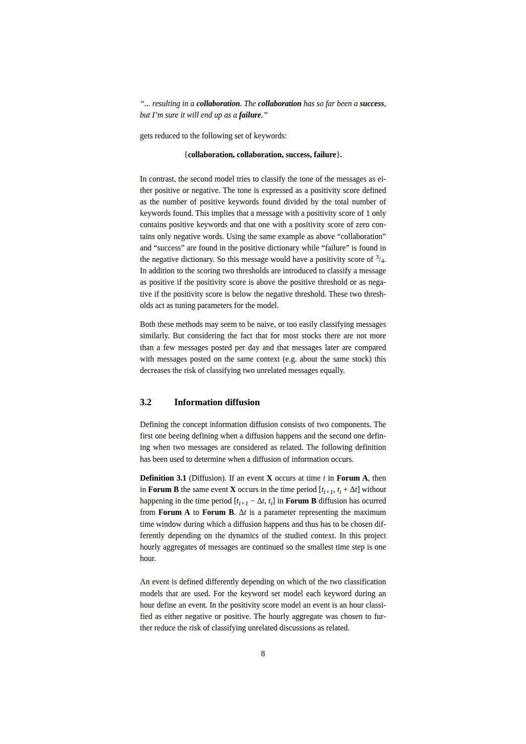“... resulting in a collaboration. The collaboration has so far been a success, but I’m sure it will end up as a failure.”
gets reduced to the following set of keywords:
{collaboration, collaboration, success, failure}.
In contrast, the second model tries to classify the tone of the messages as either positive or negative. The tone is expressed as a positivity score defined as the number of positive keywords found divided by the total number of keywords found. This implies that a message with a positivity score of 1 only contains positive keywords and that one with a positivity score of zero contains only negative words. Using the same example as above “collaboration” and “success” are found in the positive dictionary while “failure” is found in the negative dictionary. So this message would have a positivity score of 3/4. In addition to the scoring two thresholds are introduced to classify a message as positive if the positivity score is above the positive threshold or as negative if the positivity score is below the negative threshold. These two thresholds act as tuning parameters for the model.
Both these methods may seem to be naive, or too easily classifying messages similarly. But considering the fact that for most stocks there are not more than a few messages posted per day and that messages later are compared with messages posted on the same context (e.g. about the same stock) this decreases the risk of classifying two unrelated messages equally.
3.2 Information diffusion
Defining the concept information diffusion consists of two components. The first one beeing defining when a diffusion happens and the second one defining when two messages are considered as related. The following definition has been used to determine when a diffusion of information occurs.
Definition 3.1 (Diffusion). If an event X occurs at time t in Forum A, then in Forum B the same event X occurs in the time period [ti+1, ti + Δt] without happening in the time period [ti+1 − Δt, ti] in Forum B diffusion has ocurred from Forum A to Forum B. Δt is a parameter representing the maximum time window during which a diffusion happens and thus has to be chosen differently depending on the dynamics of the studied context. In this project hourly aggregates of messages are continued so the smallest time step is one hour.
An event is defined differently depending on which of the two classification models that are used. For the keyword set model each keyword during an hour define an event. In the positivity score model an event is an hour classified as either negative or positive. The hourly aggregate was chosen to further reduce the risk of classifying unrelated discussions as related.
8